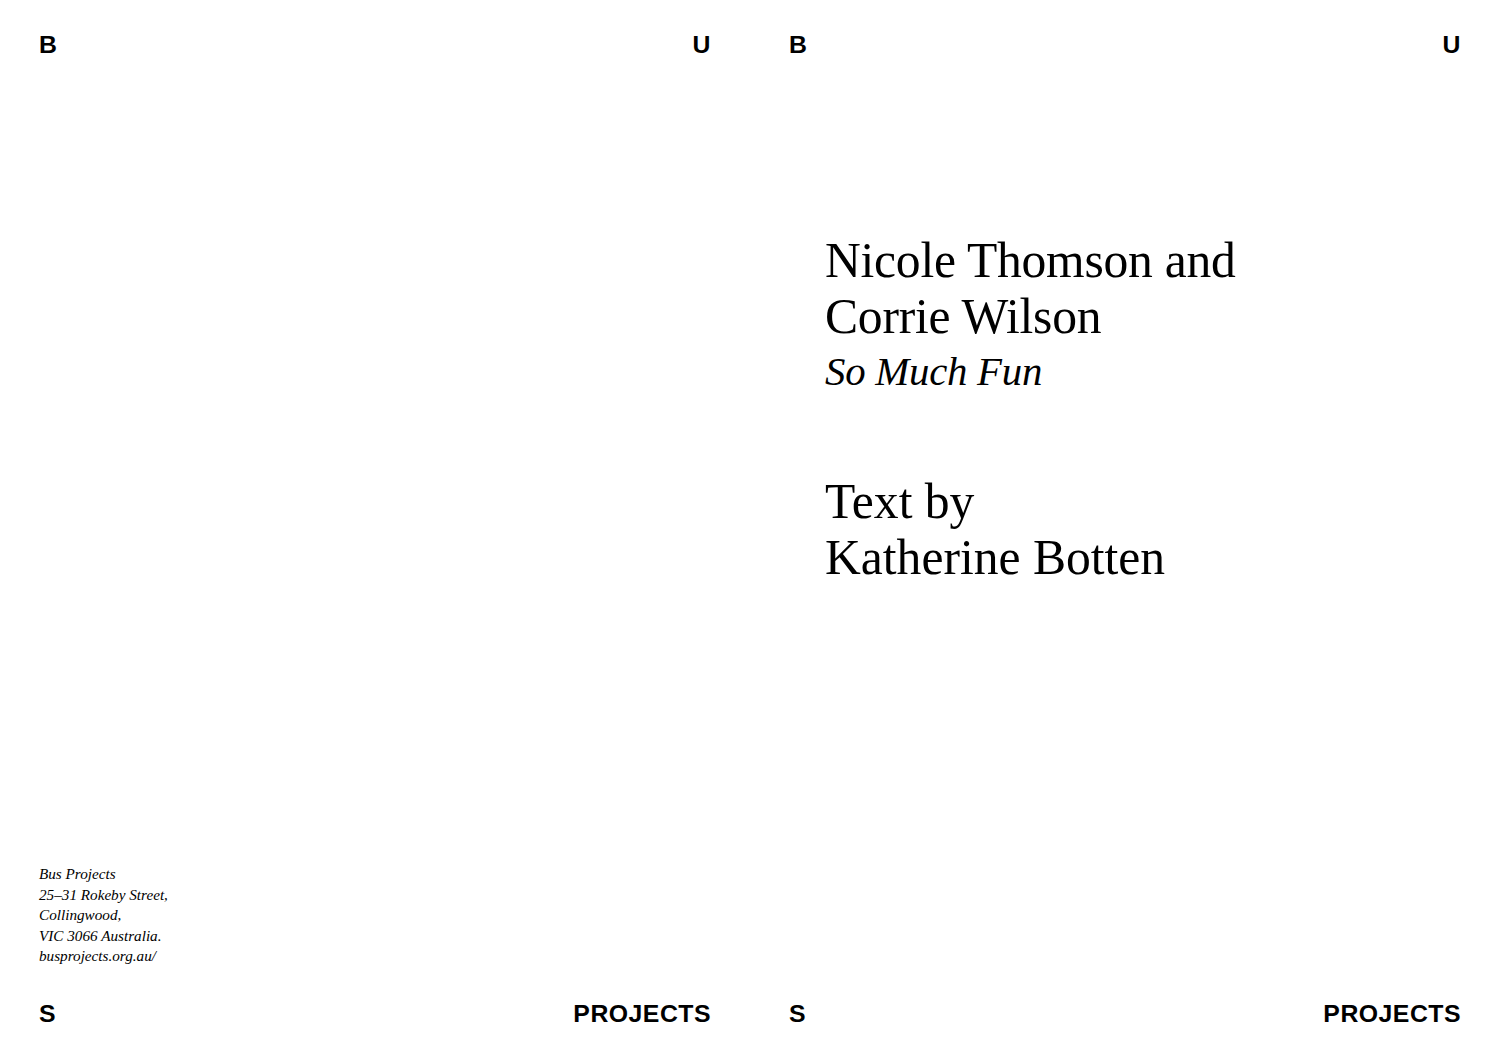B U S PROJECTS Bus Projects
25–31 Rokeby Street,
Collingwood,
VIC 3066 Australia.
busprojects.org.au/
B U S PROJECTS
Nicole Thomson and
Corrie Wilson So Much Fun
Text by
Katherine Botten